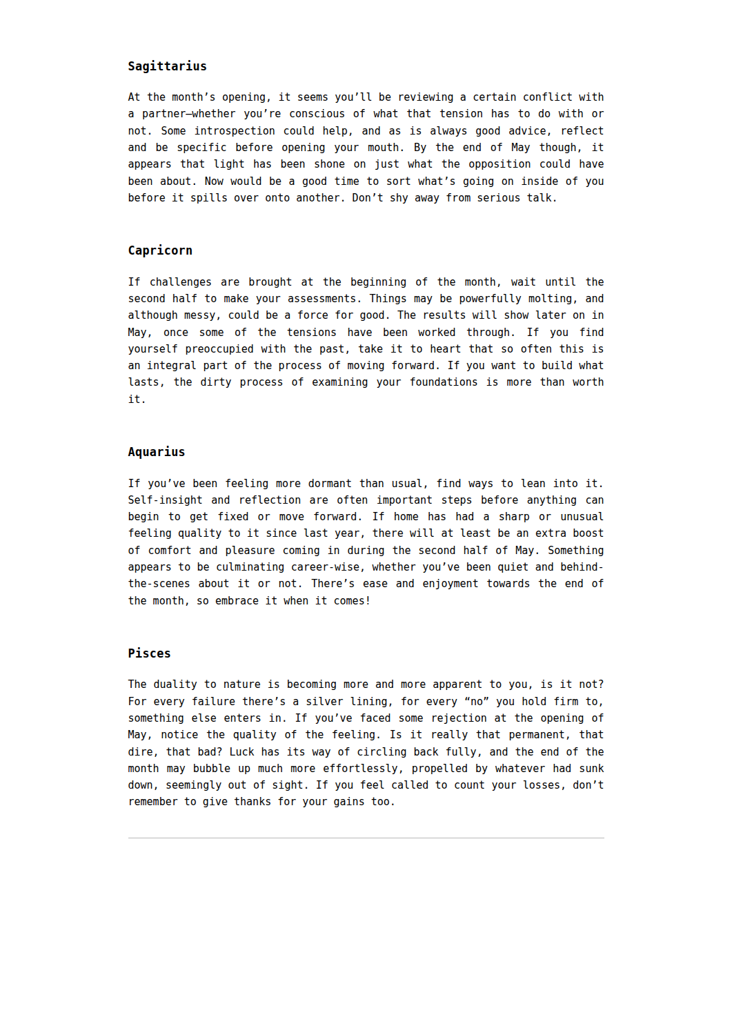Sagittarius
At the month’s opening, it seems you’ll be reviewing a certain conflict with a partner—whether you’re conscious of what that tension has to do with or not. Some introspection could help, and as is always good advice, reflect and be specific before opening your mouth. By the end of May though, it appears that light has been shone on just what the opposition could have been about. Now would be a good time to sort what’s going on inside of you before it spills over onto another. Don’t shy away from serious talk.
Capricorn
If challenges are brought at the beginning of the month, wait until the second half to make your assessments. Things may be powerfully molting, and although messy, could be a force for good. The results will show later on in May, once some of the tensions have been worked through. If you find yourself preoccupied with the past, take it to heart that so often this is an integral part of the process of moving forward. If you want to build what lasts, the dirty process of examining your foundations is more than worth it.
Aquarius
If you’ve been feeling more dormant than usual, find ways to lean into it. Self-insight and reflection are often important steps before anything can begin to get fixed or move forward. If home has had a sharp or unusual feeling quality to it since last year, there will at least be an extra boost of comfort and pleasure coming in during the second half of May. Something appears to be culminating career-wise, whether you’ve been quiet and behind-the-scenes about it or not. There’s ease and enjoyment towards the end of the month, so embrace it when it comes!
Pisces
The duality to nature is becoming more and more apparent to you, is it not? For every failure there’s a silver lining, for every “no” you hold firm to, something else enters in. If you’ve faced some rejection at the opening of May, notice the quality of the feeling. Is it really that permanent, that dire, that bad? Luck has its way of circling back fully, and the end of the month may bubble up much more effortlessly, propelled by whatever had sunk down, seemingly out of sight. If you feel called to count your losses, don’t remember to give thanks for your gains too.